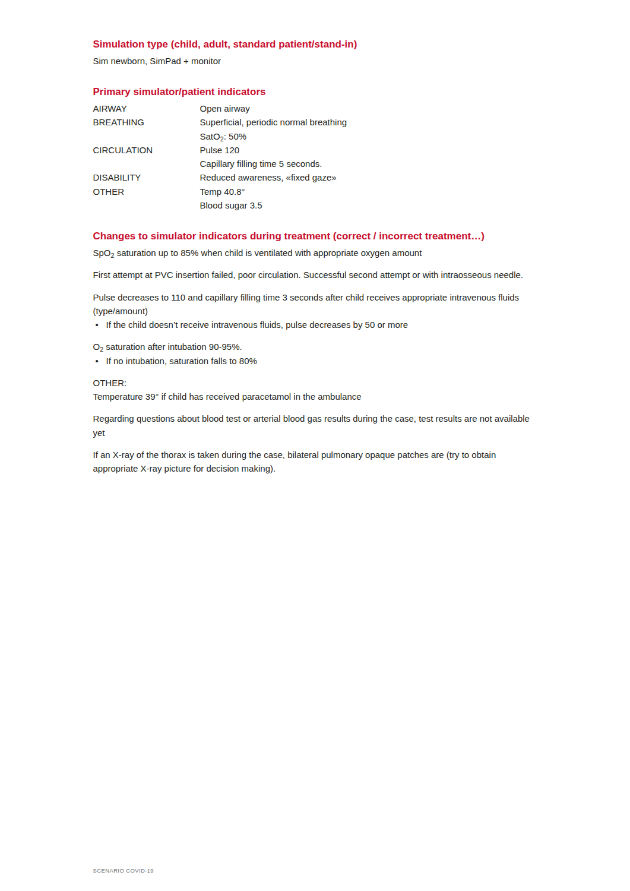Simulation type (child, adult, standard patient/stand-in)
Sim newborn, SimPad + monitor
Primary simulator/patient indicators
| AIRWAY | Open airway |
| BREATHING | Superficial, periodic normal breathing |
| | SatO 2 : 50% |
| CIRCULATION | Pulse 120 |
| | Capillary filling time 5 seconds. |
| DISABILITY | Reduced awareness, «fixed gaze» |
| OTHER | Temp 40.8° |
| | Blood sugar 3.5 |
Changes to simulator indicators during treatment (correct / incorrect treatment…)
SpO2 saturation up to 85% when child is ventilated with appropriate oxygen amount
First attempt at PVC insertion failed, poor circulation. Successful second attempt or with intraosseous needle.
Pulse decreases to 110 and capillary filling time 3 seconds after child receives appropriate intravenous fluids (type/amount)
If the child doesn’t receive intravenous fluids, pulse decreases by 50 or more
O2 saturation after intubation 90-95%.
If no intubation, saturation falls to 80%
OTHER:
Temperature 39° if child has received paracetamol in the ambulance
Regarding questions about blood test or arterial blood gas results during the case, test results are not available yet
If an X-ray of the thorax is taken during the case, bilateral pulmonary opaque patches are (try to obtain appropriate X-ray picture for decision making).
Scenario COVID-19